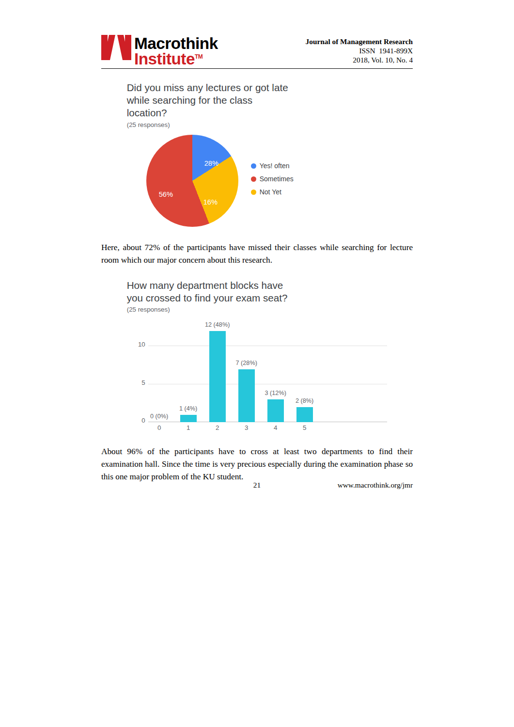Macrothink InstituteTM
Journal of Management Research
ISSN 1941-899X
2018, Vol. 10, No. 4
Did you miss any lectures or got late
while searching for the class
location?
(25 responses)
16% 28% 56%
Yes! often
Sometimes
Not Yet
Here, about 72% of the participants have missed their classes while searching for lecture room which our major concern about this research.
How many department blocks have
you crossed to find your exam seat?
(25 responses)
10 5 0
0 (0%)
0
1 (4%)
1
12 (48%)
2
7 (28%)
3
3 (12%)
4
2 (8%)
5
About 96% of the participants have to cross at least two departments to find their examination hall. Since the time is very precious especially during the examination phase so this one major problem of the KU student.
21 www.macrothink.org/jmr